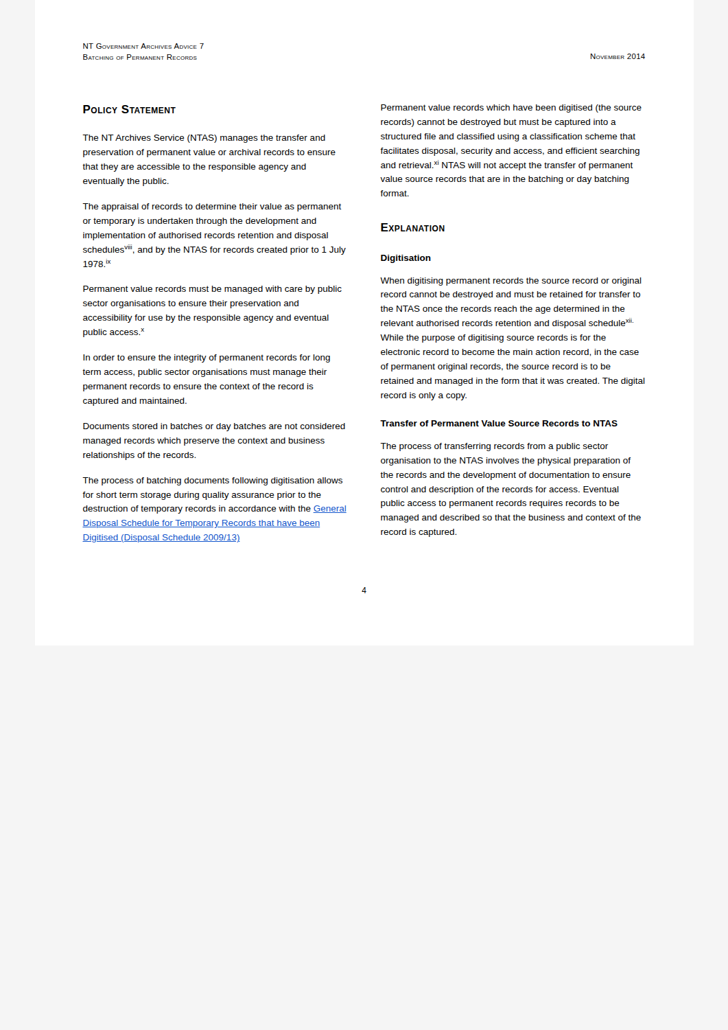NT Government Archives Advice 7
Batching of Permanent Records
November 2014
Policy Statement
The NT Archives Service (NTAS) manages the transfer and preservation of permanent value or archival records to ensure that they are accessible to the responsible agency and eventually the public.
The appraisal of records to determine their value as permanent or temporary is undertaken through the development and implementation of authorised records retention and disposal schedulesviii, and by the NTAS for records created prior to 1 July 1978.ix
Permanent value records must be managed with care by public sector organisations to ensure their preservation and accessibility for use by the responsible agency and eventual public access.x
In order to ensure the integrity of permanent records for long term access, public sector organisations must manage their permanent records to ensure the context of the record is captured and maintained.
Documents stored in batches or day batches are not considered managed records which preserve the context and business relationships of the records.
The process of batching documents following digitisation allows for short term storage during quality assurance prior to the destruction of temporary records in accordance with the General Disposal Schedule for Temporary Records that have been Digitised (Disposal Schedule 2009/13)
Permanent value records which have been digitised (the source records) cannot be destroyed but must be captured into a structured file and classified using a classification scheme that facilitates disposal, security and access, and efficient searching and retrieval.xi NTAS will not accept the transfer of permanent value source records that are in the batching or day batching format.
Explanation
Digitisation
When digitising permanent records the source record or original record cannot be destroyed and must be retained for transfer to the NTAS once the records reach the age determined in the relevant authorised records retention and disposal schedulexii. While the purpose of digitising source records is for the electronic record to become the main action record, in the case of permanent original records, the source record is to be retained and managed in the form that it was created. The digital record is only a copy.
Transfer of Permanent Value Source Records to NTAS
The process of transferring records from a public sector organisation to the NTAS involves the physical preparation of the records and the development of documentation to ensure control and description of the records for access. Eventual public access to permanent records requires records to be managed and described so that the business and context of the record is captured.
4